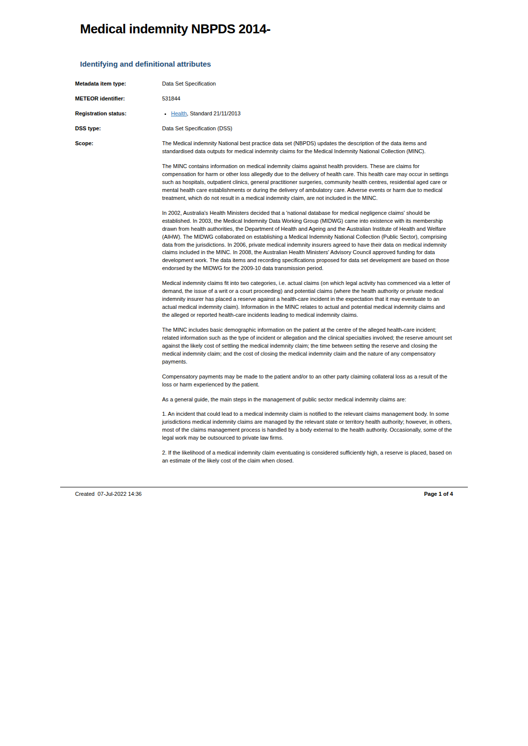Medical indemnity NBPDS 2014-
Identifying and definitional attributes
| Metadata item type: | Data Set Specification |
| METEOR identifier: | 531844 |
| Registration status: | Health , Standard 21/11/2013 |
| DSS type: | Data Set Specification (DSS) |
| Scope: | The Medical indemnity National best practice data set (NBPDS) updates the description of the data items and standardised data outputs for medical indemnity claims for the Medical Indemnity National Collection (MINC). The MINC contains information on medical indemnity claims against health providers. These are claims for compensation for harm or other loss allegedly due to the delivery of health care. This health care may occur in settings such as hospitals, outpatient clinics, general practitioner surgeries, community health centres, residential aged care or mental health care establishments or during the delivery of ambulatory care. Adverse events or harm due to medical treatment, which do not result in a medical indemnity claim, are not included in the MINC. In 2002, Australia's Health Ministers decided that a 'national database for medical negligence claims' should be established. In 2003, the Medical Indemnity Data Working Group (MIDWG) came into existence with its membership drawn from health authorities, the Department of Health and Ageing and the Australian Institute of Health and Welfare (AIHW). The MIDWG collaborated on establishing a Medical Indemnity National Collection (Public Sector), comprising data from the jurisdictions. In 2006, private medical indemnity insurers agreed to have their data on medical indemnity claims included in the MINC. In 2008, the Australian Health Ministers' Advisory Council approved funding for data development work. The data items and recording specifications proposed for data set development are based on those endorsed by the MIDWG for the 2009-10 data transmission period. Medical indemnity claims fit into two categories, i.e. actual claims (on which legal activity has commenced via a letter of demand, the issue of a writ or a court proceeding) and potential claims (where the health authority or private medical indemnity insurer has placed a reserve against a health-care incident in the expectation that it may eventuate to an actual medical indemnity claim). Information in the MINC relates to actual and potential medical indemnity claims and the alleged or reported health-care incidents leading to medical indemnity claims. The MINC includes basic demographic information on the patient at the centre of the alleged health-care incident; related information such as the type of incident or allegation and the clinical specialties involved; the reserve amount set against the likely cost of settling the medical indemnity claim; the time between setting the reserve and closing the medical indemnity claim; and the cost of closing the medical indemnity claim and the nature of any compensatory payments. Compensatory payments may be made to the patient and/or to an other party claiming collateral loss as a result of the loss or harm experienced by the patient. As a general guide, the main steps in the management of public sector medical indemnity claims are: 1. An incident that could lead to a medical indemnity claim is notified to the relevant claims management body. In some jurisdictions medical indemnity claims are managed by the relevant state or territory health authority; however, in others, most of the claims management process is handled by a body external to the health authority. Occasionally, some of the legal work may be outsourced to private law firms. 2. If the likelihood of a medical indemnity claim eventuating is considered sufficiently high, a reserve is placed, based on an estimate of the likely cost of the claim when closed. |
Created 07-Jul-2022 14:36
Page 1 of 4